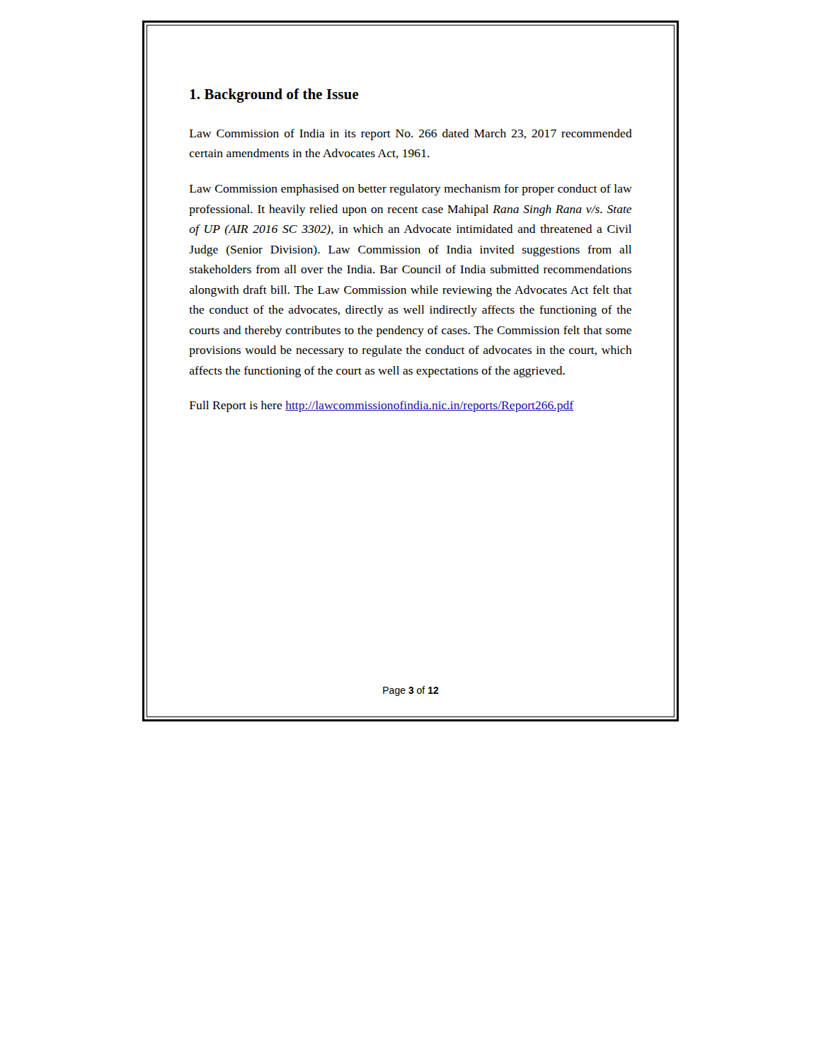1. Background of the Issue
Law Commission of India in its report No. 266 dated March 23, 2017 recommended certain amendments in the Advocates Act, 1961.
Law Commission emphasised on better regulatory mechanism for proper conduct of law professional. It heavily relied upon on recent case Mahipal Rana Singh Rana v/s. State of UP (AIR 2016 SC 3302), in which an Advocate intimidated and threatened a Civil Judge (Senior Division). Law Commission of India invited suggestions from all stakeholders from all over the India. Bar Council of India submitted recommendations alongwith draft bill. The Law Commission while reviewing the Advocates Act felt that the conduct of the advocates, directly as well indirectly affects the functioning of the courts and thereby contributes to the pendency of cases. The Commission felt that some provisions would be necessary to regulate the conduct of advocates in the court, which affects the functioning of the court as well as expectations of the aggrieved.
Full Report is here http://lawcommissionofindia.nic.in/reports/Report266.pdf
Page 3 of 12